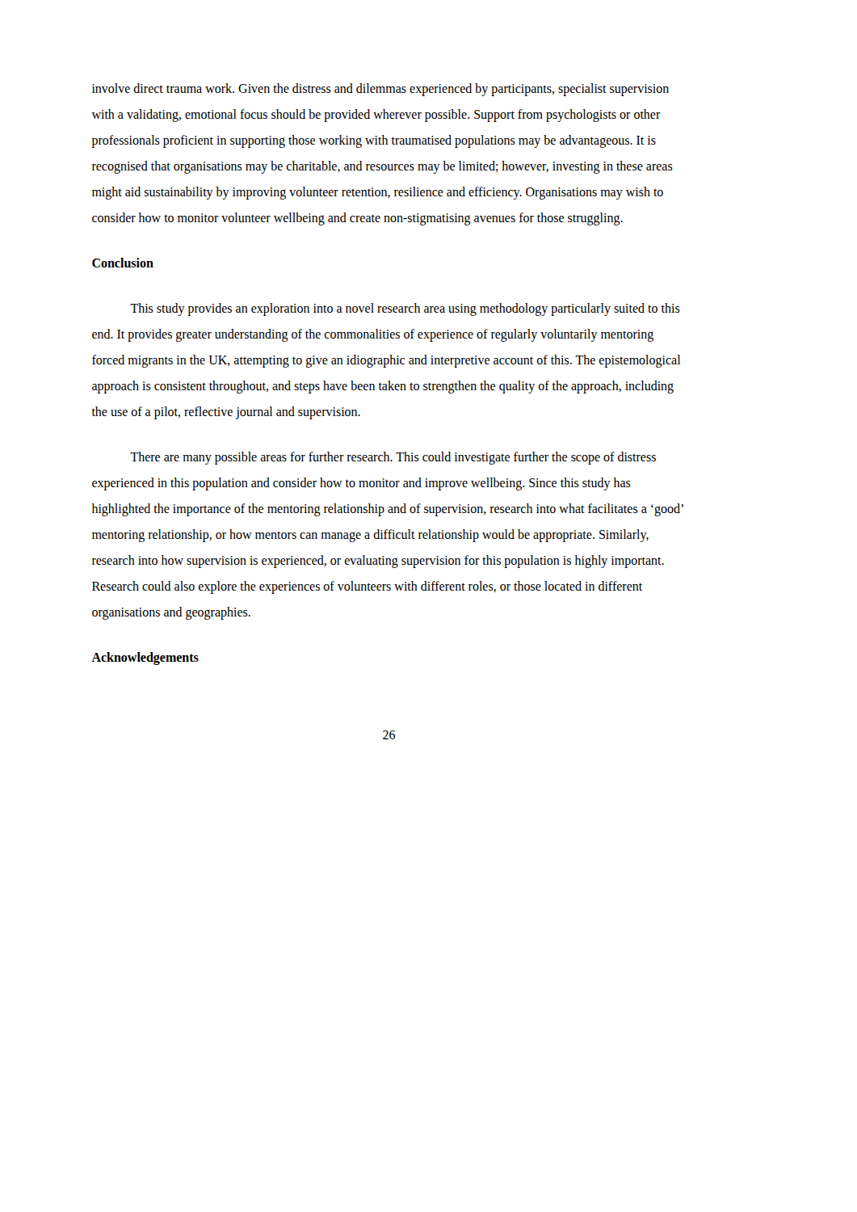involve direct trauma work. Given the distress and dilemmas experienced by participants, specialist supervision with a validating, emotional focus should be provided wherever possible. Support from psychologists or other professionals proficient in supporting those working with traumatised populations may be advantageous. It is recognised that organisations may be charitable, and resources may be limited; however, investing in these areas might aid sustainability by improving volunteer retention, resilience and efficiency. Organisations may wish to consider how to monitor volunteer wellbeing and create non-stigmatising avenues for those struggling.
Conclusion
This study provides an exploration into a novel research area using methodology particularly suited to this end. It provides greater understanding of the commonalities of experience of regularly voluntarily mentoring forced migrants in the UK, attempting to give an idiographic and interpretive account of this. The epistemological approach is consistent throughout, and steps have been taken to strengthen the quality of the approach, including the use of a pilot, reflective journal and supervision.
There are many possible areas for further research. This could investigate further the scope of distress experienced in this population and consider how to monitor and improve wellbeing. Since this study has highlighted the importance of the mentoring relationship and of supervision, research into what facilitates a ‘good’ mentoring relationship, or how mentors can manage a difficult relationship would be appropriate. Similarly, research into how supervision is experienced, or evaluating supervision for this population is highly important. Research could also explore the experiences of volunteers with different roles, or those located in different organisations and geographies.
Acknowledgements
26